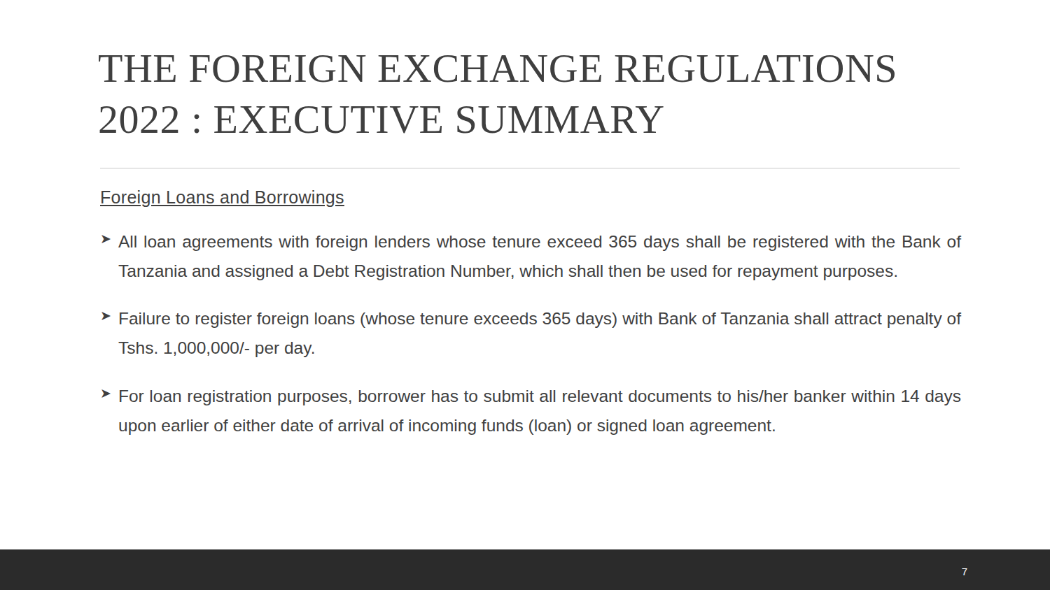THE FOREIGN EXCHANGE REGULATIONS 2022 : EXECUTIVE SUMMARY
Foreign Loans and Borrowings
All loan agreements with foreign lenders whose tenure exceed 365 days shall be registered with the Bank of Tanzania and assigned a Debt Registration Number, which shall then be used for repayment purposes.
Failure to register foreign loans (whose tenure exceeds 365 days) with Bank of Tanzania shall attract penalty of Tshs. 1,000,000/- per day.
For loan registration purposes, borrower has to submit all relevant documents to his/her banker within 14 days upon earlier of either date of arrival of incoming funds (loan) or signed loan agreement.
7